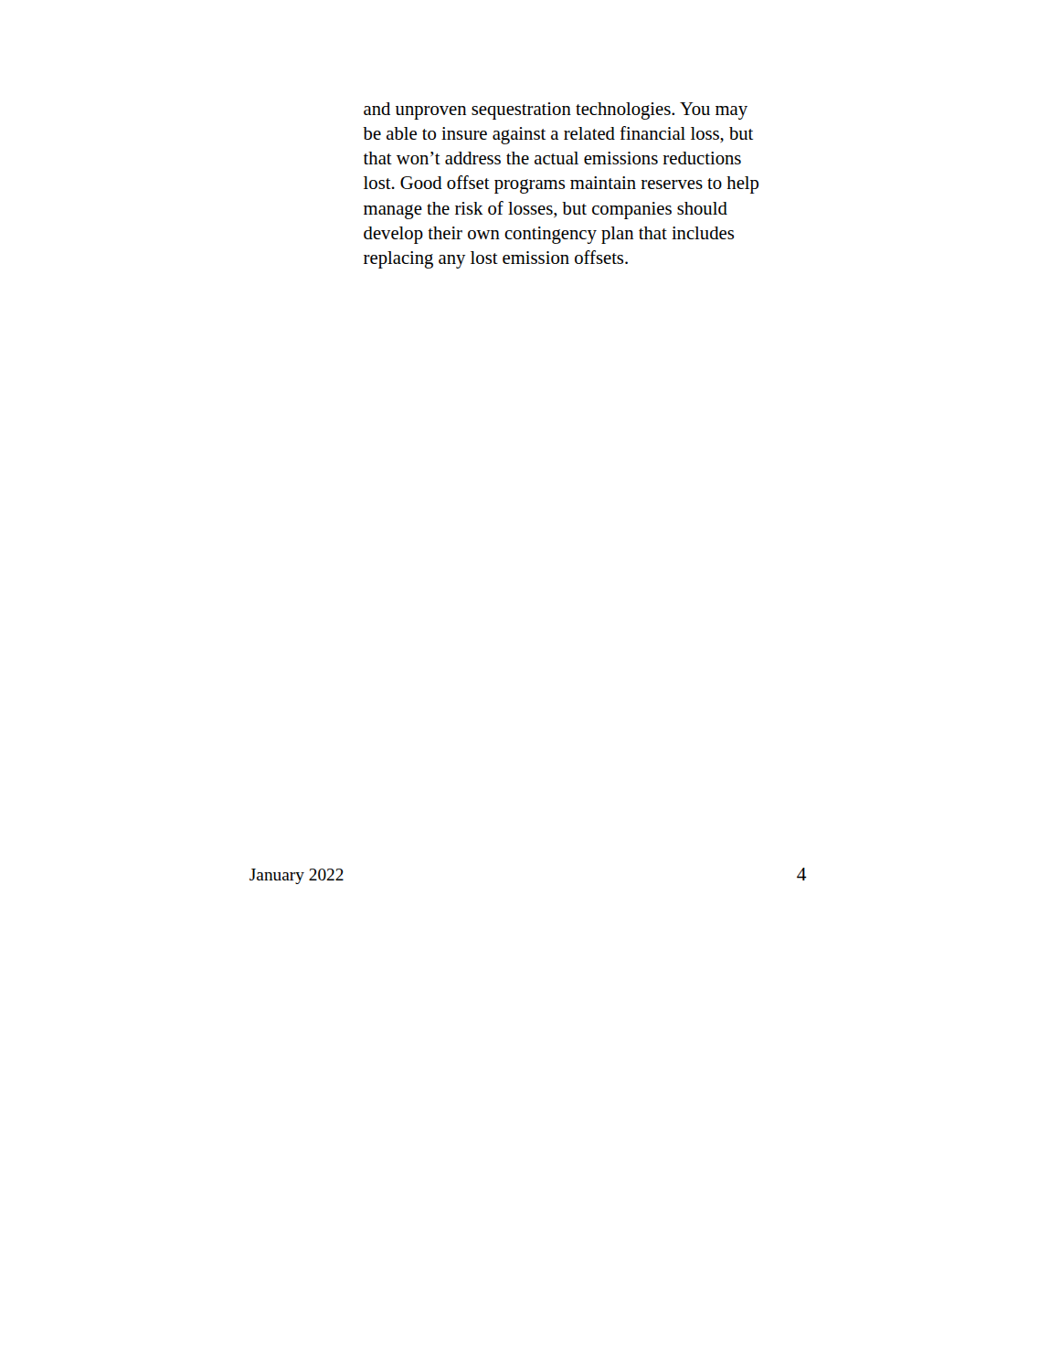and unproven sequestration technologies. You may be able to insure against a related financial loss, but that won’t address the actual emissions reductions lost. Good offset programs maintain reserves to help manage the risk of losses, but companies should develop their own contingency plan that includes replacing any lost emission offsets.
January 2022 4